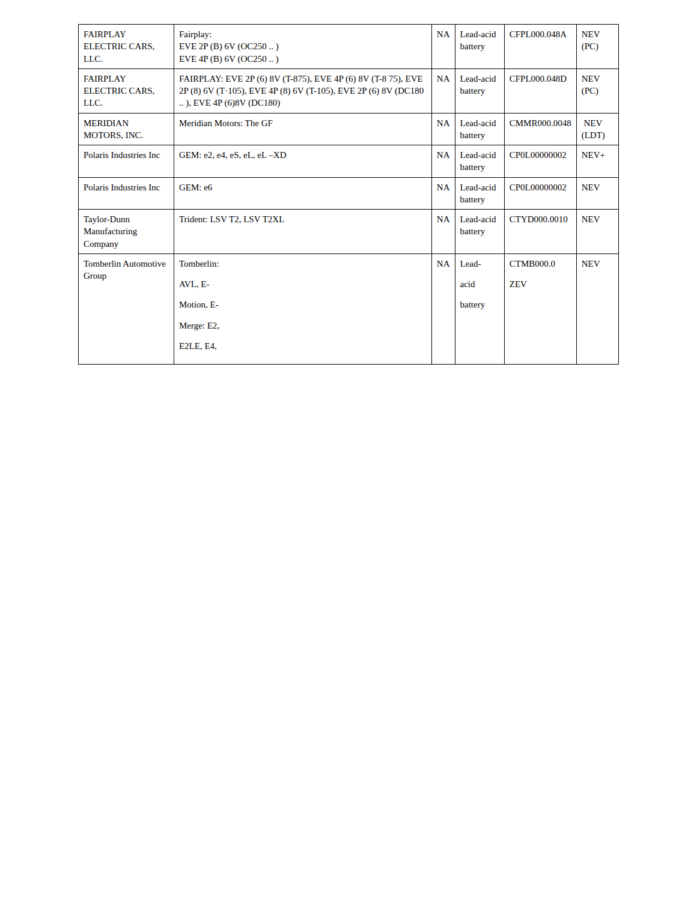| FAIRPLAY ELECTRIC CARS, LLC. | Fairplay: EVE 2P (B) 6V (OC250 .. ) EVE 4P (B) 6V (OC250 .. ) | NA | Lead-acid battery | CFPL000.048A | NEV (PC) |
| FAIRPLAY ELECTRIC CARS, LLC. | FAIRPLAY: EVE 2P (6) 8V (T-875), EVE 4P (6) 8V (T-8 75), EVE 2P (8) 6V (T·105), EVE 4P (8) 6V (T-105), EVE 2P (6) 8V (DC180 .. ), EVE 4P (6)8V (DC180) | NA | Lead-acid battery | CFPL000.048D | NEV (PC) |
| MERIDIAN MOTORS, INC. | Meridian Motors: The GF | NA | Lead-acid battery | CMMR000.0048 | NEV (LDT) |
| Polaris Industries Inc | GEM: e2, e4, eS, eL, eL –XD | NA | Lead-acid battery | CP0L00000002 | NEV+ |
| Polaris Industries Inc | GEM: e6 | NA | Lead-acid battery | CP0L00000002 | NEV |
| Taylor-Dunn Manufacturing Company | Trident: LSV T2, LSV T2XL | NA | Lead-acid battery | CTYD000.0010 | NEV |
| Tomberlin Automotive Group | Tomberlin: AVL, E- Motion, E- Merge: E2, E2LE, E4, | NA | Lead- acid battery | CTMB000.0 ZEV | NEV |